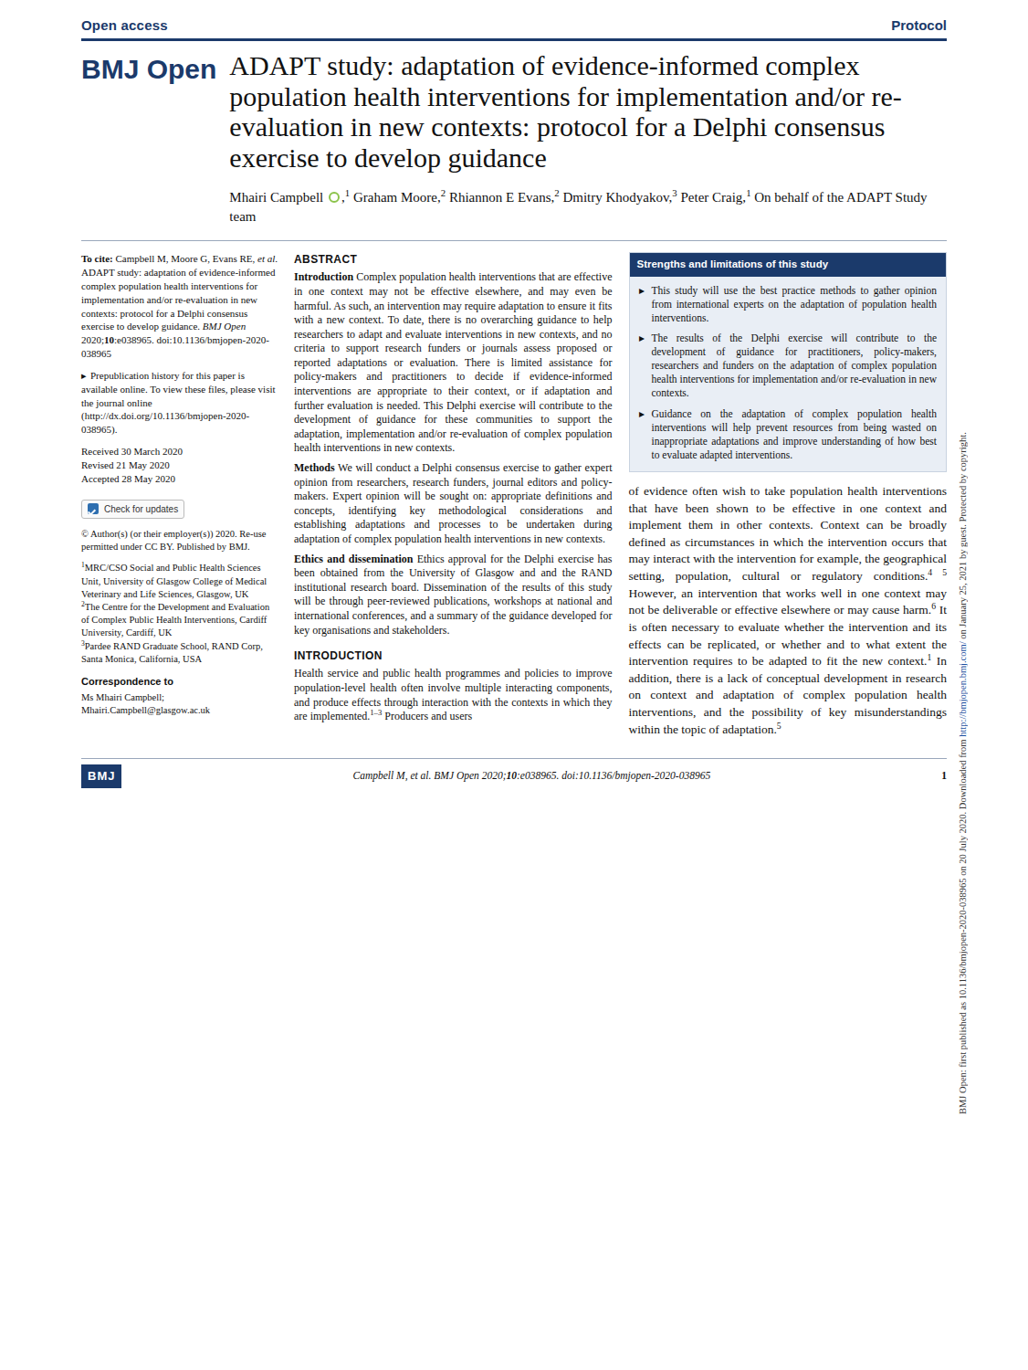BMJ Open: first published as 10.1136/bmjopen-2020-038965 on 20 July 2020. Downloaded from http://bmjopen.bmj.com/ on January 25, 2021 by guest. Protected by copyright.
Open access
Protocol
BMJ Open
ADAPT study: adaptation of evidence-informed complex population health interventions for implementation and/or re-evaluation in new contexts: protocol for a Delphi consensus exercise to develop guidance
Mhairi Campbell ,1 Graham Moore,2 Rhiannon E Evans,2 Dmitry Khodyakov,3 Peter Craig,1 On behalf of the ADAPT Study team
To cite: Campbell M, Moore G, Evans RE, et al. ADAPT study: adaptation of evidence-informed complex population health interventions for implementation and/or re-evaluation in new contexts: protocol for a Delphi consensus exercise to develop guidance. BMJ Open 2020;10:e038965. doi:10.1136/bmjopen-2020-038965
Prepublication history for this paper is available online. To view these files, please visit the journal online (http://dx.doi.org/10.1136/bmjopen-2020-038965).
Received 30 March 2020
Revised 21 May 2020
Accepted 28 May 2020
Check for updates
© Author(s) (or their employer(s)) 2020. Re-use permitted under CC BY. Published by BMJ.
1MRC/CSO Social and Public Health Sciences Unit, University of Glasgow College of Medical Veterinary and Life Sciences, Glasgow, UK
2The Centre for the Development and Evaluation of Complex Public Health Interventions, Cardiff University, Cardiff, UK
3Pardee RAND Graduate School, RAND Corp, Santa Monica, California, USA
Correspondence to
Ms Mhairi Campbell;
Mhairi.Campbell@glasgow.ac.uk
Abstract
Introduction Complex population health interventions that are effective in one context may not be effective elsewhere, and may even be harmful. As such, an intervention may require adaptation to ensure it fits with a new context. To date, there is no overarching guidance to help researchers to adapt and evaluate interventions in new contexts, and no criteria to support research funders or journals assess proposed or reported adaptations or evaluation. There is limited assistance for policy-makers and practitioners to decide if evidence-informed interventions are appropriate to their context, or if adaptation and further evaluation is needed. This Delphi exercise will contribute to the development of guidance for these communities to support the adaptation, implementation and/or re-evaluation of complex population health interventions in new contexts.
Methods We will conduct a Delphi consensus exercise to gather expert opinion from researchers, research funders, journal editors and policy-makers. Expert opinion will be sought on: appropriate definitions and concepts, identifying key methodological considerations and establishing adaptations and processes to be undertaken during adaptation of complex population health interventions in new contexts.
Ethics and dissemination Ethics approval for the Delphi exercise has been obtained from the University of Glasgow and and the RAND institutional research board. Dissemination of the results of this study will be through peer-reviewed publications, workshops at national and international conferences, and a summary of the guidance developed for key organisations and stakeholders.
Introduction
Health service and public health programmes and policies to improve population-level health often involve multiple interacting components, and produce effects through interaction with the contexts in which they are implemented.1–3 Producers and users
Strengths and limitations of this study
This study will use the best practice methods to gather opinion from international experts on the adaptation of population health interventions.
The results of the Delphi exercise will contribute to the development of guidance for practitioners, policy-makers, researchers and funders on the adaptation of complex population health interventions for implementation and/or re-evaluation in new contexts.
Guidance on the adaptation of complex population health interventions will help prevent resources from being wasted on inappropriate adaptations and improve understanding of how best to evaluate adapted interventions.
of evidence often wish to take population health interventions that have been shown to be effective in one context and implement them in other contexts. Context can be broadly defined as circumstances in which the intervention occurs that may interact with the intervention for example, the geographical setting, population, cultural or regulatory conditions.4 5 However, an intervention that works well in one context may not be deliverable or effective elsewhere or may cause harm.6 It is often necessary to evaluate whether the intervention and its effects can be replicated, or whether and to what extent the intervention requires to be adapted to fit the new context.1 In addition, there is a lack of conceptual development in research on context and adaptation of complex population health interventions, and the possibility of key misunderstandings within the topic of adaptation.5
BMJ
Campbell M, et al. BMJ Open 2020;10:e038965. doi:10.1136/bmjopen-2020-038965
1